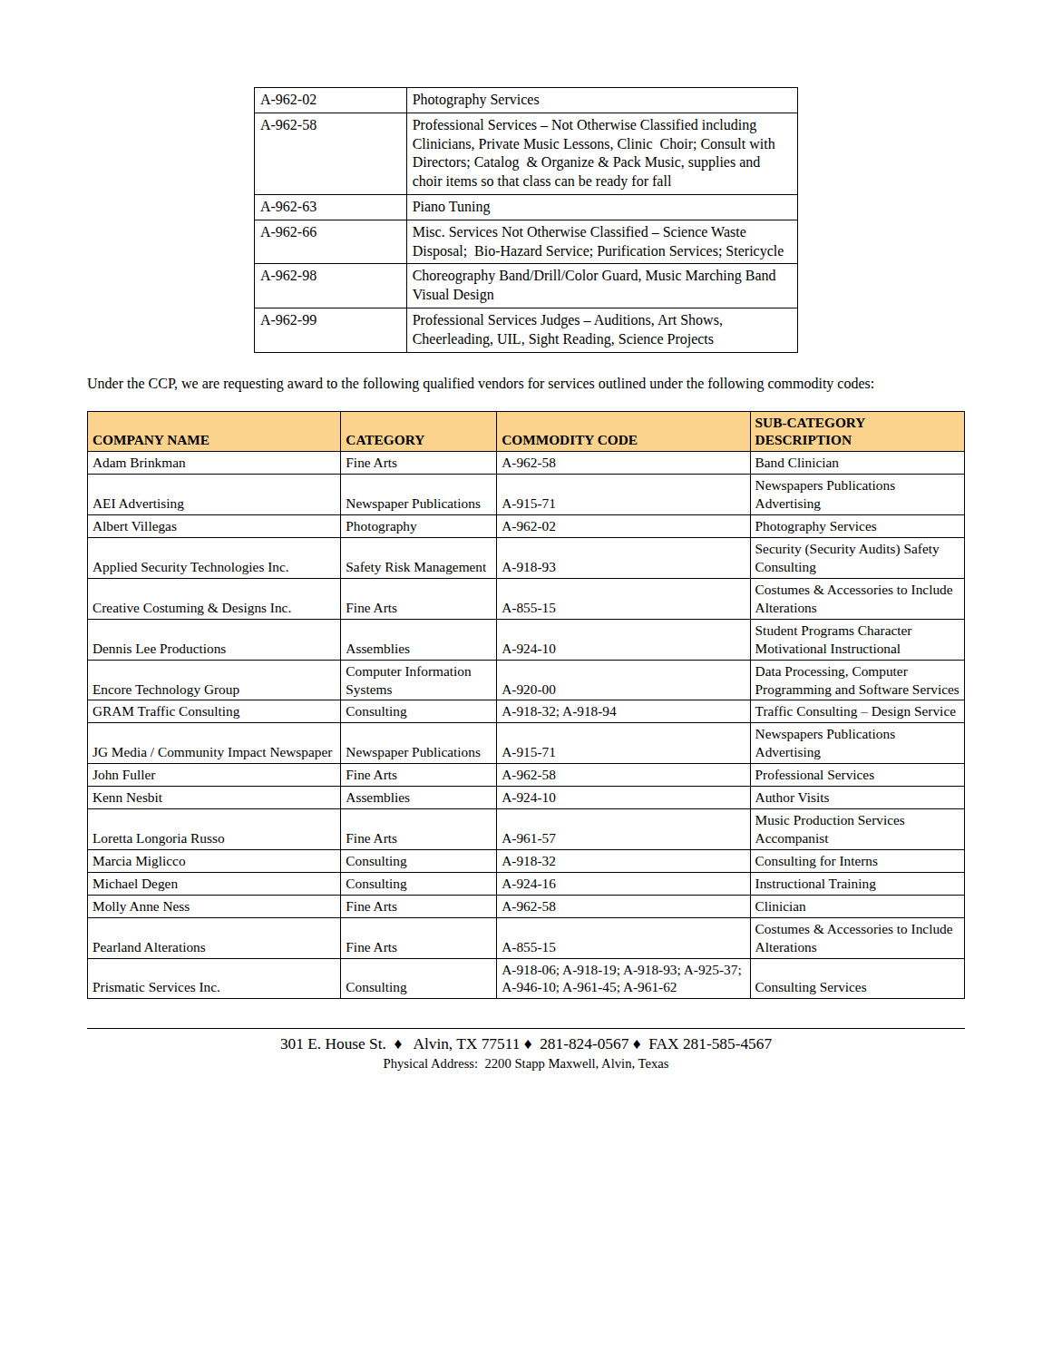| A-962-02 | Photography Services |
| A-962-58 | Professional Services – Not Otherwise Classified including Clinicians, Private Music Lessons, Clinic Choir; Consult with Directors; Catalog & Organize & Pack Music, supplies and choir items so that class can be ready for fall |
| A-962-63 | Piano Tuning |
| A-962-66 | Misc. Services Not Otherwise Classified – Science Waste Disposal; Bio-Hazard Service; Purification Services; Stericycle |
| A-962-98 | Choreography Band/Drill/Color Guard, Music Marching Band Visual Design |
| A-962-99 | Professional Services Judges – Auditions, Art Shows, Cheerleading, UIL, Sight Reading, Science Projects |
Under the CCP, we are requesting award to the following qualified vendors for services outlined under the following commodity codes:
| COMPANY NAME | CATEGORY | COMMODITY CODE | SUB-CATEGORY DESCRIPTION |
| --- | --- | --- | --- |
| Adam Brinkman | Fine Arts | A-962-58 | Band Clinician |
| AEI Advertising | Newspaper Publications | A-915-71 | Newspapers Publications Advertising |
| Albert Villegas | Photography | A-962-02 | Photography Services |
| Applied Security Technologies Inc. | Safety Risk Management | A-918-93 | Security (Security Audits) Safety Consulting |
| Creative Costuming & Designs Inc. | Fine Arts | A-855-15 | Costumes & Accessories to Include Alterations |
| Dennis Lee Productions | Assemblies | A-924-10 | Student Programs Character Motivational Instructional |
| Encore Technology Group | Computer Information Systems | A-920-00 | Data Processing, Computer Programming and Software Services |
| GRAM Traffic Consulting | Consulting | A-918-32; A-918-94 | Traffic Consulting – Design Service |
| JG Media / Community Impact Newspaper | Newspaper Publications | A-915-71 | Newspapers Publications Advertising |
| John Fuller | Fine Arts | A-962-58 | Professional Services |
| Kenn Nesbit | Assemblies | A-924-10 | Author Visits |
| Loretta Longoria Russo | Fine Arts | A-961-57 | Music Production Services Accompanist |
| Marcia Miglicco | Consulting | A-918-32 | Consulting for Interns |
| Michael Degen | Consulting | A-924-16 | Instructional Training |
| Molly Anne Ness | Fine Arts | A-962-58 | Clinician |
| Pearland Alterations | Fine Arts | A-855-15 | Costumes & Accessories to Include Alterations |
| Prismatic Services Inc. | Consulting | A-918-06; A-918-19; A-918-93; A-925-37; A-946-10; A-961-45; A-961-62 | Consulting Services |
301 E. House St. ♦ Alvin, TX 77511 ♦ 281-824-0567 ♦ FAX 281-585-4567
Physical Address: 2200 Stapp Maxwell, Alvin, Texas